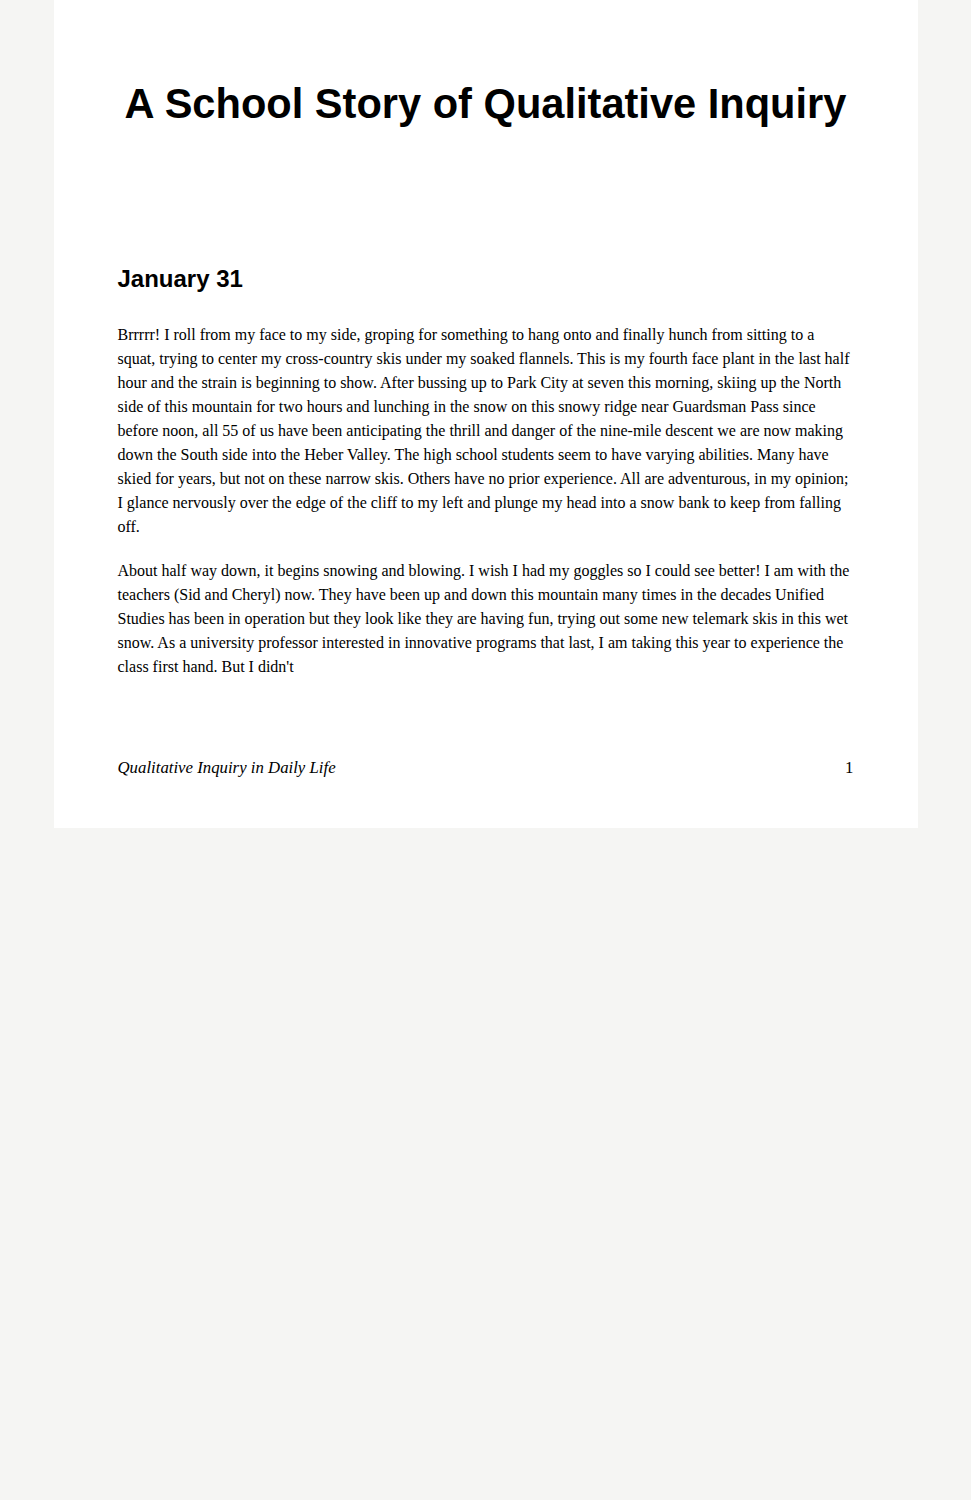A School Story of Qualitative Inquiry
January 31
Brrrrr! I roll from my face to my side, groping for something to hang onto and finally hunch from sitting to a squat, trying to center my cross-country skis under my soaked flannels. This is my fourth face plant in the last half hour and the strain is beginning to show. After bussing up to Park City at seven this morning, skiing up the North side of this mountain for two hours and lunching in the snow on this snowy ridge near Guardsman Pass since before noon, all 55 of us have been anticipating the thrill and danger of the nine-mile descent we are now making down the South side into the Heber Valley. The high school students seem to have varying abilities. Many have skied for years, but not on these narrow skis. Others have no prior experience. All are adventurous, in my opinion; I glance nervously over the edge of the cliff to my left and plunge my head into a snow bank to keep from falling off.
About half way down, it begins snowing and blowing. I wish I had my goggles so I could see better! I am with the teachers (Sid and Cheryl) now. They have been up and down this mountain many times in the decades Unified Studies has been in operation but they look like they are having fun, trying out some new telemark skis in this wet snow. As a university professor interested in innovative programs that last, I am taking this year to experience the class first hand. But I didn't
Qualitative Inquiry in Daily Life 1